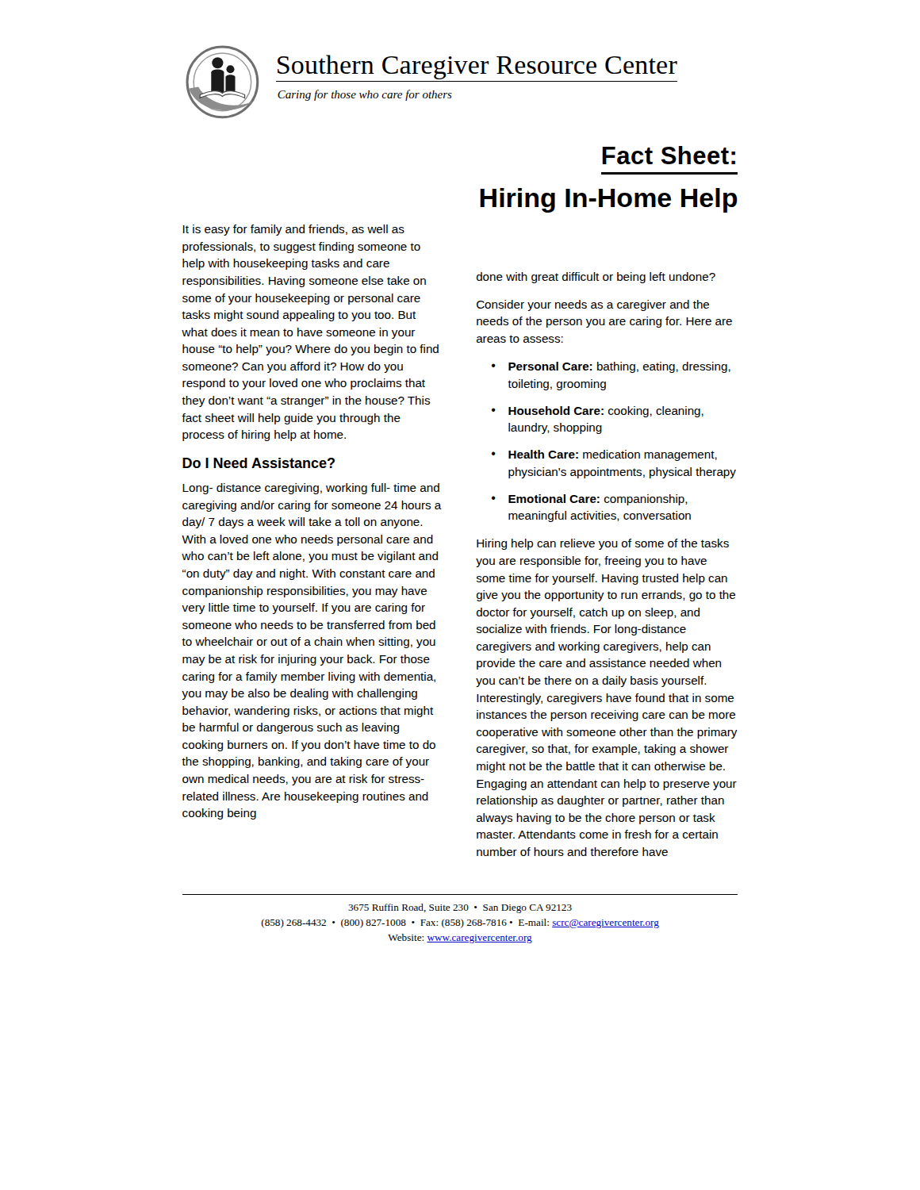Southern Caregiver Resource Center
Caring for those who care for others
Fact Sheet:
Hiring In-Home Help
It is easy for family and friends, as well as professionals, to suggest finding someone to help with housekeeping tasks and care responsibilities. Having someone else take on some of your housekeeping or personal care tasks might sound appealing to you too. But what does it mean to have someone in your house “to help” you? Where do you begin to find someone? Can you afford it? How do you respond to your loved one who proclaims that they don’t want “a stranger” in the house? This fact sheet will help guide you through the process of hiring help at home.
Do I Need Assistance?
Long- distance caregiving, working full- time and caregiving and/or caring for someone 24 hours a day/ 7 days a week will take a toll on anyone. With a loved one who needs personal care and who can’t be left alone, you must be vigilant and “on duty” day and night. With constant care and companionship responsibilities, you may have very little time to yourself. If you are caring for someone who needs to be transferred from bed to wheelchair or out of a chain when sitting, you may be at risk for injuring your back. For those caring for a family member living with dementia, you may be also be dealing with challenging behavior, wandering risks, or actions that might be harmful or dangerous such as leaving cooking burners on. If you don’t have time to do the shopping, banking, and taking care of your own medical needs, you are at risk for stress-related illness. Are housekeeping routines and cooking being
done with great difficult or being left undone?
Consider your needs as a caregiver and the needs of the person you are caring for. Here are areas to assess:
Personal Care: bathing, eating, dressing, toileting, grooming
Household Care: cooking, cleaning, laundry, shopping
Health Care: medication management, physician's appointments, physical therapy
Emotional Care: companionship, meaningful activities, conversation
Hiring help can relieve you of some of the tasks you are responsible for, freeing you to have some time for yourself. Having trusted help can give you the opportunity to run errands, go to the doctor for yourself, catch up on sleep, and socialize with friends. For long-distance caregivers and working caregivers, help can provide the care and assistance needed when you can’t be there on a daily basis yourself. Interestingly, caregivers have found that in some instances the person receiving care can be more cooperative with someone other than the primary caregiver, so that, for example, taking a shower might not be the battle that it can otherwise be. Engaging an attendant can help to preserve your relationship as daughter or partner, rather than always having to be the chore person or task master. Attendants come in fresh for a certain number of hours and therefore have
3675 Ruffin Road, Suite 230 • San Diego CA 92123
(858) 268-4432 • (800) 827-1008 • Fax: (858) 268-7816 • E-mail: scrc@caregivercenter.org
Website: www.caregivercenter.org